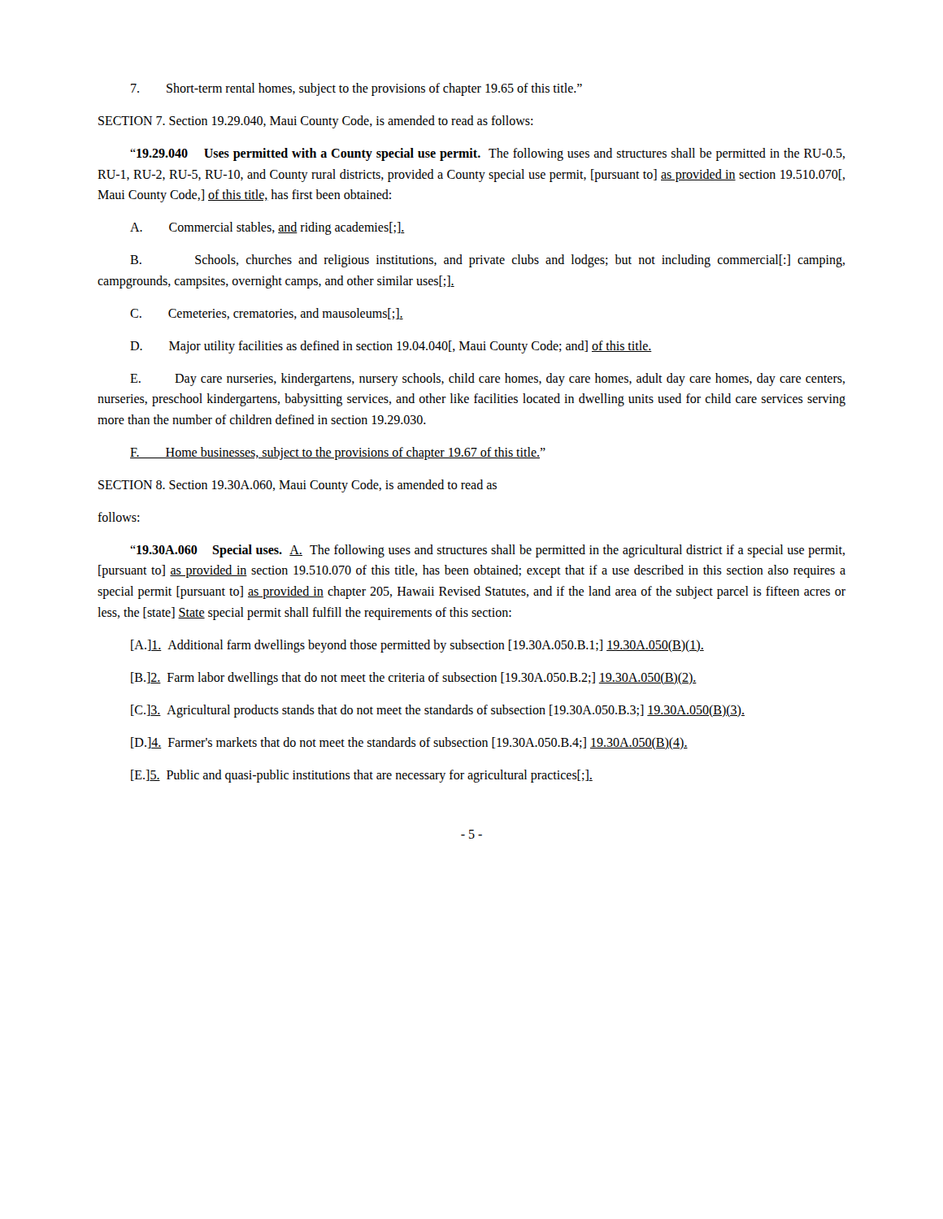7. Short-term rental homes, subject to the provisions of chapter 19.65 of this title.”
SECTION 7. Section 19.29.040, Maui County Code, is amended to read as follows:
“19.29.040 Uses permitted with a County special use permit. The following uses and structures shall be permitted in the RU-0.5, RU-1, RU-2, RU-5, RU-10, and County rural districts, provided a County special use permit, [pursuant to] as provided in section 19.510.070[, Maui County Code,] of this title, has first been obtained:
A. Commercial stables, and riding academies[;].
B. Schools, churches and religious institutions, and private clubs and lodges; but not including commercial[:] camping, campgrounds, campsites, overnight camps, and other similar uses[;].
C. Cemeteries, crematories, and mausoleums[;].
D. Major utility facilities as defined in section 19.04.040[, Maui County Code; and] of this title.
E. Day care nurseries, kindergartens, nursery schools, child care homes, day care homes, adult day care homes, day care centers, nurseries, preschool kindergartens, babysitting services, and other like facilities located in dwelling units used for child care services serving more than the number of children defined in section 19.29.030.
F. Home businesses, subject to the provisions of chapter 19.67 of this title.”
SECTION 8. Section 19.30A.060, Maui County Code, is amended to read as
follows:
“19.30A.060 Special uses. A. The following uses and structures shall be permitted in the agricultural district if a special use permit, [pursuant to] as provided in section 19.510.070 of this title, has been obtained; except that if a use described in this section also requires a special permit [pursuant to] as provided in chapter 205, Hawaii Revised Statutes, and if the land area of the subject parcel is fifteen acres or less, the [state] State special permit shall fulfill the requirements of this section:
[A.]1. Additional farm dwellings beyond those permitted by subsection [19.30A.050.B.1;] 19.30A.050(B)(1).
[B.]2. Farm labor dwellings that do not meet the criteria of subsection [19.30A.050.B.2;] 19.30A.050(B)(2).
[C.]3. Agricultural products stands that do not meet the standards of subsection [19.30A.050.B.3;] 19.30A.050(B)(3).
[D.]4. Farmer's markets that do not meet the standards of subsection [19.30A.050.B.4;] 19.30A.050(B)(4).
[E.]5. Public and quasi-public institutions that are necessary for agricultural practices[;].
- 5 -